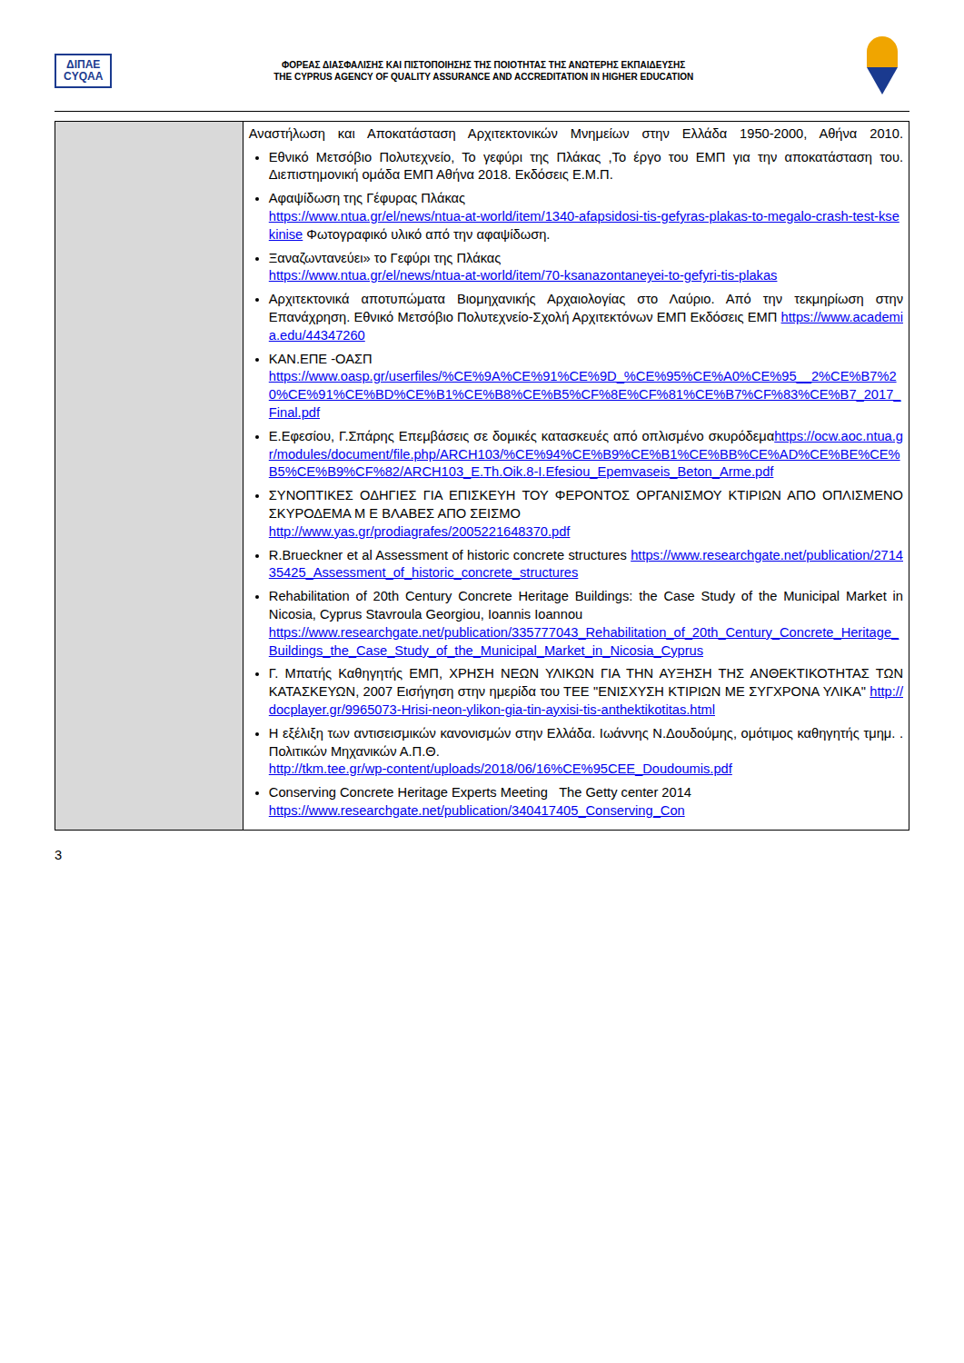ΔΙΠΑΕ
CYQAA
ΦΟΡΕΑΣ ΔΙΑΣΦΑΛΙΣΗΣ ΚΑΙ ΠΙΣΤΟΠΟΙΗΣΗΣ ΤΗΣ ΠΟΙΟΤΗΤΑΣ ΤΗΣ ΑΝΩΤΕΡΗΣ ΕΚΠΑΙΔΕΥΣΗΣ
THE CYPRUS AGENCY OF QUALITY ASSURANCE AND ACCREDITATION IN HIGHER EDUCATION
| | Αναστήλωση και Αποκατάσταση Αρχιτεκτονικών Μνημείων στην Ελλάδα 1950-2000, Αθήνα 2010. Εθνικό Μετσόβιο Πολυτεχνείο, Το γεφύρι της Πλάκας ,Το έργο του ΕΜΠ για την αποκατάσταση του. Διεπιστημονική ομάδα ΕΜΠ Αθήνα 2018. Εκδόσεις Ε.Μ.Π. Αφαψίδωση της Γέφυρας Πλάκας https://www.ntua.gr/el/news/ntua-at-world/item/1340-afapsidosi-tis-gefyras-plakas-to-megalo-crash-test-ksekinise Φωτογραφικό υλικό από την αφαψίδωση. Ξαναζωντανεύει» το Γεφύρι της Πλάκας https://www.ntua.gr/el/news/ntua-at-world/item/70-ksanazontaneyei-to-gefyri-tis-plakas Αρχιτεκτονικά αποτυπώματα Βιομηχανικής Αρχαιολογίας στο Λαύριο. Από την τεκμηρίωση στην Επανάχρηση. Εθνικό Μετσόβιο Πολυτεχνείο-Σχολή Αρχιτεκτόνων ΕΜΠ Εκδόσεις ΕΜΠ https://www.academia.edu/44347260 ΚΑΝ.ΕΠΕ -ΟΑΣΠ https://www.oasp.gr/userfiles/%CE%9A%CE%91%CE%9D_%CE%95%CE%A0%CE%95__2%CE%B7%20%CE%91%CE%BD%CE%B1%CE%B8%CE%B5%CF%8E%CF%81%CE%B7%CF%83%CE%B7_2017_Final.pdf Ε.Εφεσίου, Γ.Σπάρης Επεμβάσεις σε δομικές κατασκευές από οπλισμένο σκυρόδεμα https://ocw.aoc.ntua.gr/modules/document/file.php/ARCH103/%CE%94%CE%B9%CE%B1%CE%BB%CE%AD%CE%BE%CE%B5%CE%B9%CF%82/ARCH103_E.Th.Oik.8-I.Efesiou_Epemvaseis_Beton_Arme.pdf ΣΥΝΟΠΤΙΚΕΣ ΟΔΗΓΙΕΣ ΓΙΑ ΕΠΙΣΚΕΥΗ ΤΟΥ ΦΕΡΟΝΤΟΣ ΟΡΓΑΝΙΣΜΟΥ ΚΤΙΡΙΩΝ ΑΠΟ ΟΠΛΙΣΜΕΝΟ ΣΚΥΡΟΔΕΜΑ Μ Ε ΒΛΑΒΕΣ ΑΠΟ ΣΕΙΣΜΟ http://www.yas.gr/prodiagrafes/2005221648370.pdf R.Brueckner et al Assessment of historic concrete structures https://www.researchgate.net/publication/271435425_Assessment_of_historic_concrete_structures Rehabilitation of 20th Century Concrete Heritage Buildings: the Case Study of the Municipal Market in Nicosia, Cyprus Stavroula Georgiou, Ioannis Ioannou https://www.researchgate.net/publication/335777043_Rehabilitation_of_20th_Century_Concrete_Heritage_Buildings_the_Case_Study_of_the_Municipal_Market_in_Nicosia_Cyprus Γ. Μπατής Καθηγητής ΕΜΠ, ΧΡΗΣΗ ΝΕΩΝ ΥΛΙΚΩΝ ΓΙΑ ΤΗΝ ΑΥΞΗΣΗ ΤΗΣ ΑΝΘΕΚΤΙΚΟΤΗΤΑΣ ΤΩΝ ΚΑΤΑΣΚΕΥΩΝ, 2007 Εισήγηση στην ημερίδα του ΤΕΕ "ΕΝΙΣΧΥΣΗ ΚΤΙΡΙΩΝ ΜΕ ΣΥΓΧΡΟΝΑ ΥΛΙΚΑ" http://docplayer.gr/9965073-Hrisi-neon-ylikon-gia-tin-ayxisi-tis-anthektikotitas.html Η εξέλιξη των αντισεισμικών κανονισμών στην Ελλάδα. Ιωάννης Ν.Δουδούμης, ομότιμος καθηγητής τμημ. . Πολιτικών Μηχανικών Α.Π.Θ. http://tkm.tee.gr/wp-content/uploads/2018/06/16%CE%95CEE_Doudoumis.pdf Conserving Concrete Heritage Experts Meeting The Getty center 2014 https://www.researchgate.net/publication/340417405_Conserving_Con |
3